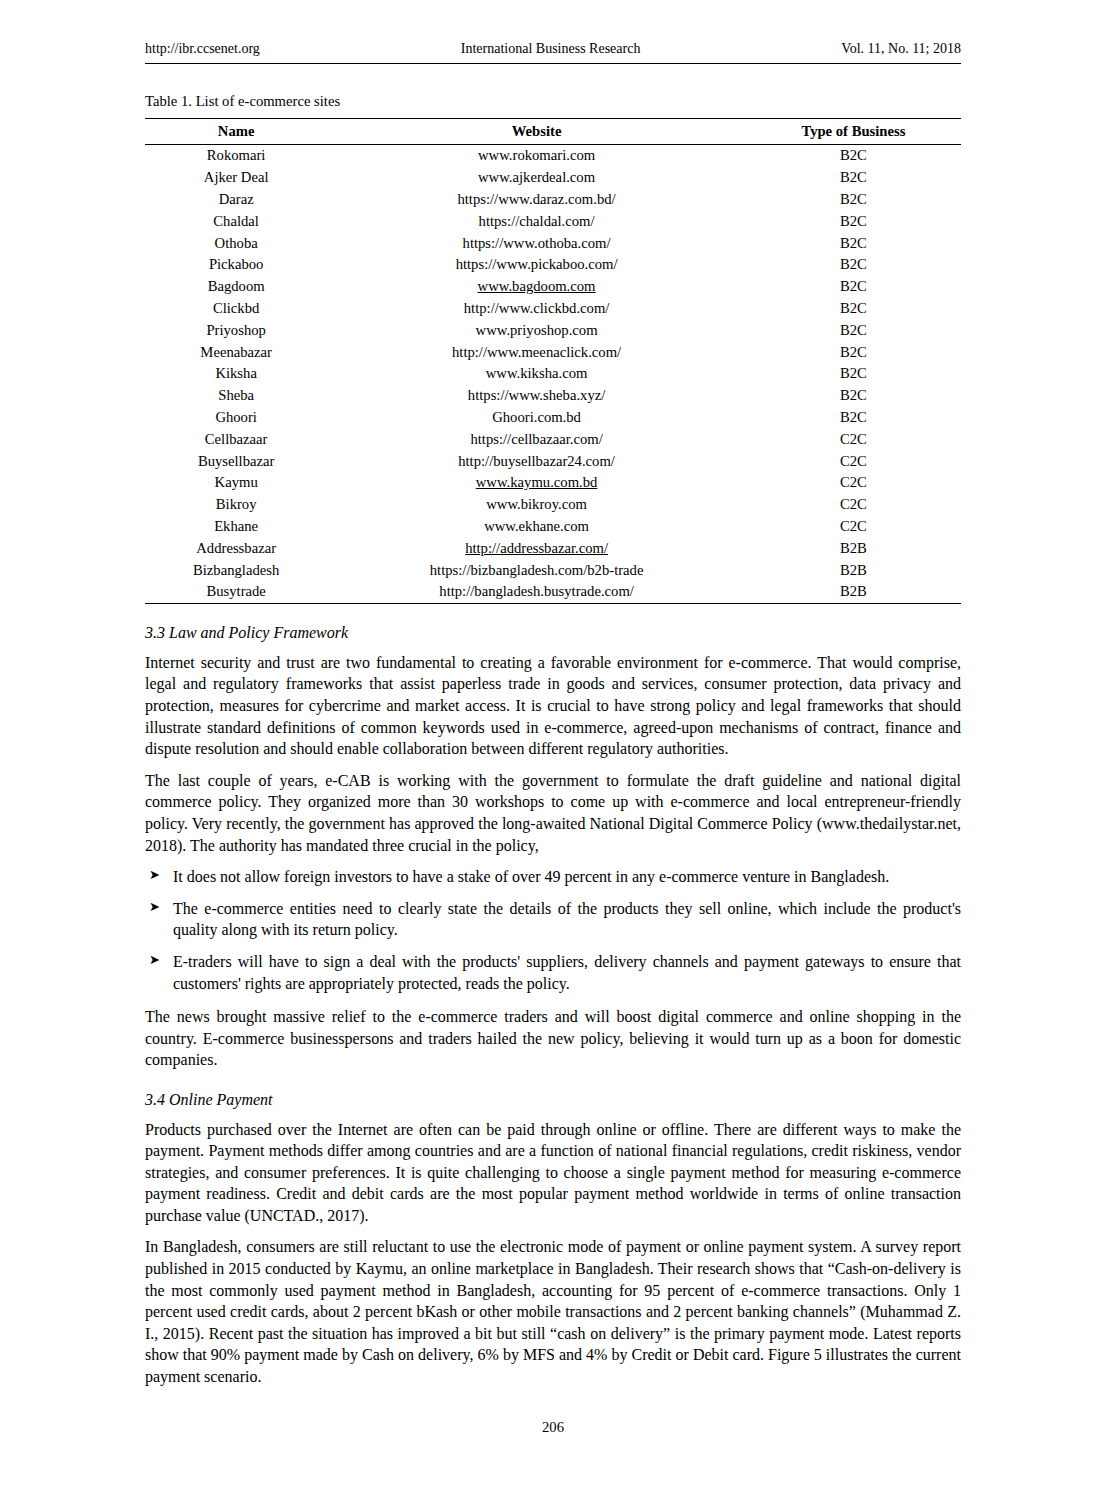http://ibr.ccsenet.org
International Business Research
Vol. 11, No. 11; 2018
Table 1. List of e-commerce sites
| Name | Website | Type of Business |
| --- | --- | --- |
| Rokomari | www.rokomari.com | B2C |
| Ajker Deal | www.ajkerdeal.com | B2C |
| Daraz | https://www.daraz.com.bd/ | B2C |
| Chaldal | https://chaldal.com/ | B2C |
| Othoba | https://www.othoba.com/ | B2C |
| Pickaboo | https://www.pickaboo.com/ | B2C |
| Bagdoom | www.bagdoom.com | B2C |
| Clickbd | http://www.clickbd.com/ | B2C |
| Priyoshop | www.priyoshop.com | B2C |
| Meenabazar | http://www.meenaclick.com/ | B2C |
| Kiksha | www.kiksha.com | B2C |
| Sheba | https://www.sheba.xyz/ | B2C |
| Ghoori | Ghoori.com.bd | B2C |
| Cellbazaar | https://cellbazaar.com/ | C2C |
| Buysellbazar | http://buysellbazar24.com/ | C2C |
| Kaymu | www.kaymu.com.bd | C2C |
| Bikroy | www.bikroy.com | C2C |
| Ekhane | www.ekhane.com | C2C |
| Addressbazar | http://addressbazar.com/ | B2B |
| Bizbangladesh | https://bizbangladesh.com/b2b-trade | B2B |
| Busytrade | http://bangladesh.busytrade.com/ | B2B |
3.3 Law and Policy Framework
Internet security and trust are two fundamental to creating a favorable environment for e-commerce. That would comprise, legal and regulatory frameworks that assist paperless trade in goods and services, consumer protection, data privacy and protection, measures for cybercrime and market access. It is crucial to have strong policy and legal frameworks that should illustrate standard definitions of common keywords used in e-commerce, agreed-upon mechanisms of contract, finance and dispute resolution and should enable collaboration between different regulatory authorities.
The last couple of years, e-CAB is working with the government to formulate the draft guideline and national digital commerce policy. They organized more than 30 workshops to come up with e-commerce and local entrepreneur-friendly policy. Very recently, the government has approved the long-awaited National Digital Commerce Policy (www.thedailystar.net, 2018). The authority has mandated three crucial in the policy,
It does not allow foreign investors to have a stake of over 49 percent in any e-commerce venture in Bangladesh.
The e-commerce entities need to clearly state the details of the products they sell online, which include the product's quality along with its return policy.
E-traders will have to sign a deal with the products' suppliers, delivery channels and payment gateways to ensure that customers' rights are appropriately protected, reads the policy.
The news brought massive relief to the e-commerce traders and will boost digital commerce and online shopping in the country. E-commerce businesspersons and traders hailed the new policy, believing it would turn up as a boon for domestic companies.
3.4 Online Payment
Products purchased over the Internet are often can be paid through online or offline. There are different ways to make the payment. Payment methods differ among countries and are a function of national financial regulations, credit riskiness, vendor strategies, and consumer preferences. It is quite challenging to choose a single payment method for measuring e-commerce payment readiness. Credit and debit cards are the most popular payment method worldwide in terms of online transaction purchase value (UNCTAD., 2017).
In Bangladesh, consumers are still reluctant to use the electronic mode of payment or online payment system. A survey report published in 2015 conducted by Kaymu, an online marketplace in Bangladesh. Their research shows that “Cash-on-delivery is the most commonly used payment method in Bangladesh, accounting for 95 percent of e-commerce transactions. Only 1 percent used credit cards, about 2 percent bKash or other mobile transactions and 2 percent banking channels” (Muhammad Z. I., 2015). Recent past the situation has improved a bit but still “cash on delivery” is the primary payment mode. Latest reports show that 90% payment made by Cash on delivery, 6% by MFS and 4% by Credit or Debit card. Figure 5 illustrates the current payment scenario.
206